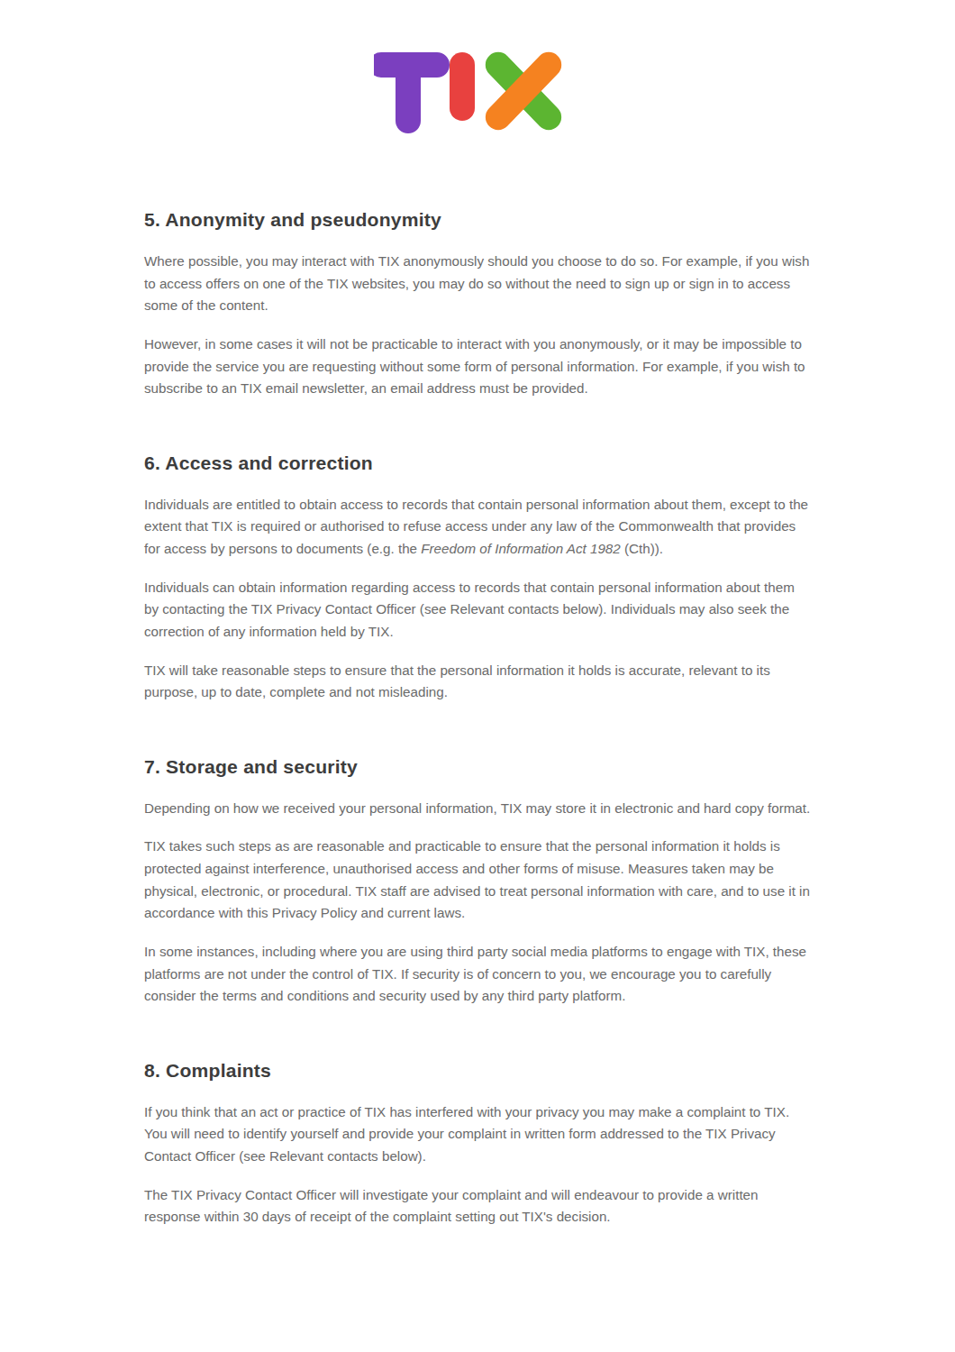5. Anonymity and pseudonymity
Where possible, you may interact with TIX anonymously should you choose to do so. For example, if you wish to access offers on one of the TIX websites, you may do so without the need to sign up or sign in to access some of the content.
However, in some cases it will not be practicable to interact with you anonymously, or it may be impossible to provide the service you are requesting without some form of personal information. For example, if you wish to subscribe to an TIX email newsletter, an email address must be provided.
6. Access and correction
Individuals are entitled to obtain access to records that contain personal information about them, except to the extent that TIX is required or authorised to refuse access under any law of the Commonwealth that provides for access by persons to documents (e.g. the Freedom of Information Act 1982 (Cth)).
Individuals can obtain information regarding access to records that contain personal information about them by contacting the TIX Privacy Contact Officer (see Relevant contacts below). Individuals may also seek the correction of any information held by TIX.
TIX will take reasonable steps to ensure that the personal information it holds is accurate, relevant to its purpose, up to date, complete and not misleading.
7. Storage and security
Depending on how we received your personal information, TIX may store it in electronic and hard copy format.
TIX takes such steps as are reasonable and practicable to ensure that the personal information it holds is protected against interference, unauthorised access and other forms of misuse. Measures taken may be physical, electronic, or procedural. TIX staff are advised to treat personal information with care, and to use it in accordance with this Privacy Policy and current laws.
In some instances, including where you are using third party social media platforms to engage with TIX, these platforms are not under the control of TIX. If security is of concern to you, we encourage you to carefully consider the terms and conditions and security used by any third party platform.
8. Complaints
If you think that an act or practice of TIX has interfered with your privacy you may make a complaint to TIX. You will need to identify yourself and provide your complaint in written form addressed to the TIX Privacy Contact Officer (see Relevant contacts below).
The TIX Privacy Contact Officer will investigate your complaint and will endeavour to provide a written response within 30 days of receipt of the complaint setting out TIX's decision.